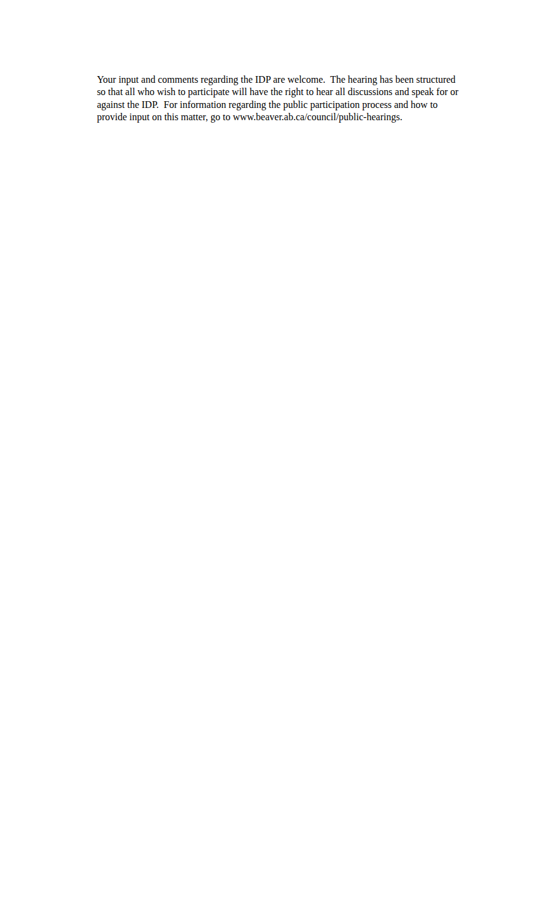Your input and comments regarding the IDP are welcome. The hearing has been structured so that all who wish to participate will have the right to hear all discussions and speak for or against the IDP. For information regarding the public participation process and how to provide input on this matter, go to www.beaver.ab.ca/council/public-hearings.